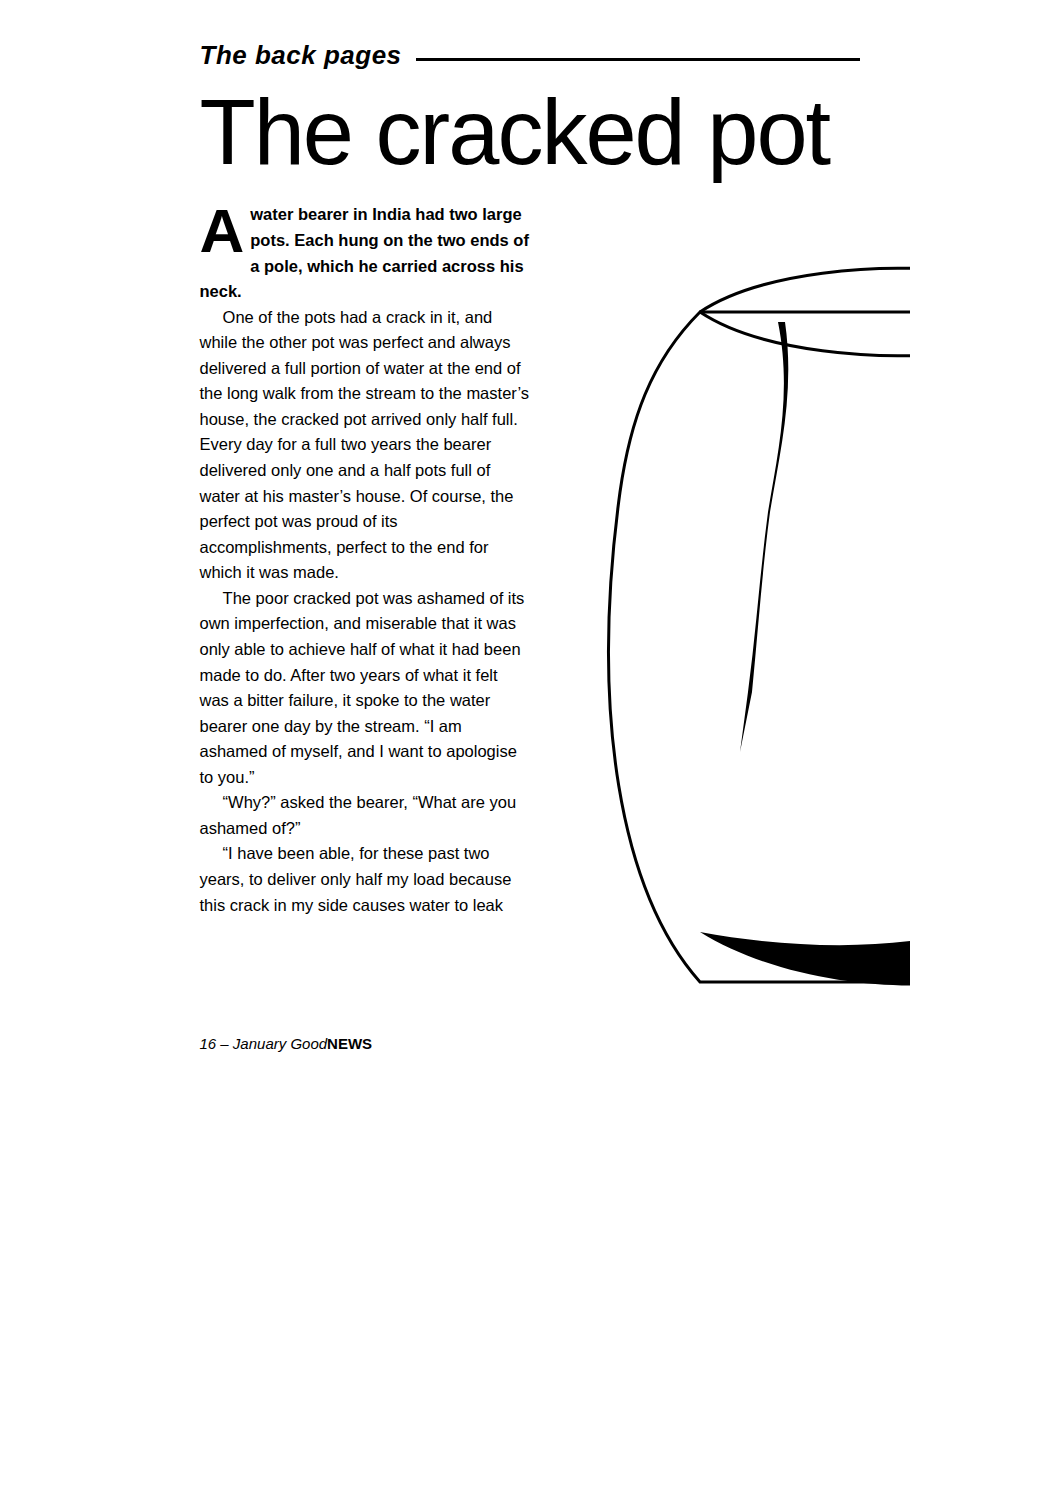The back pages
The cracked pot
Awater bearer in India had two large pots. Each hung on the two ends of a pole, which he carried across his neck.
One of the pots had a crack in it, and while the other pot was perfect and always delivered a full portion of water at the end of the long walk from the stream to the master’s house, the cracked pot arrived only half full. Every day for a full two years the bearer delivered only one and a half pots full of water at his master’s house. Of course, the perfect pot was proud of its accomplishments, perfect to the end for which it was made.
The poor cracked pot was ashamed of its own imperfection, and miserable that it was only able to achieve half of what it had been made to do. After two years of what it felt was a bitter failure, it spoke to the water bearer one day by the stream. “I am ashamed of myself, and I want to apologise to you.”
“Why?” asked the bearer, “What are you ashamed of?”
“I have been able, for these past two years, to deliver only half my load because this crack in my side causes water to leak
16 – January GoodNEWS